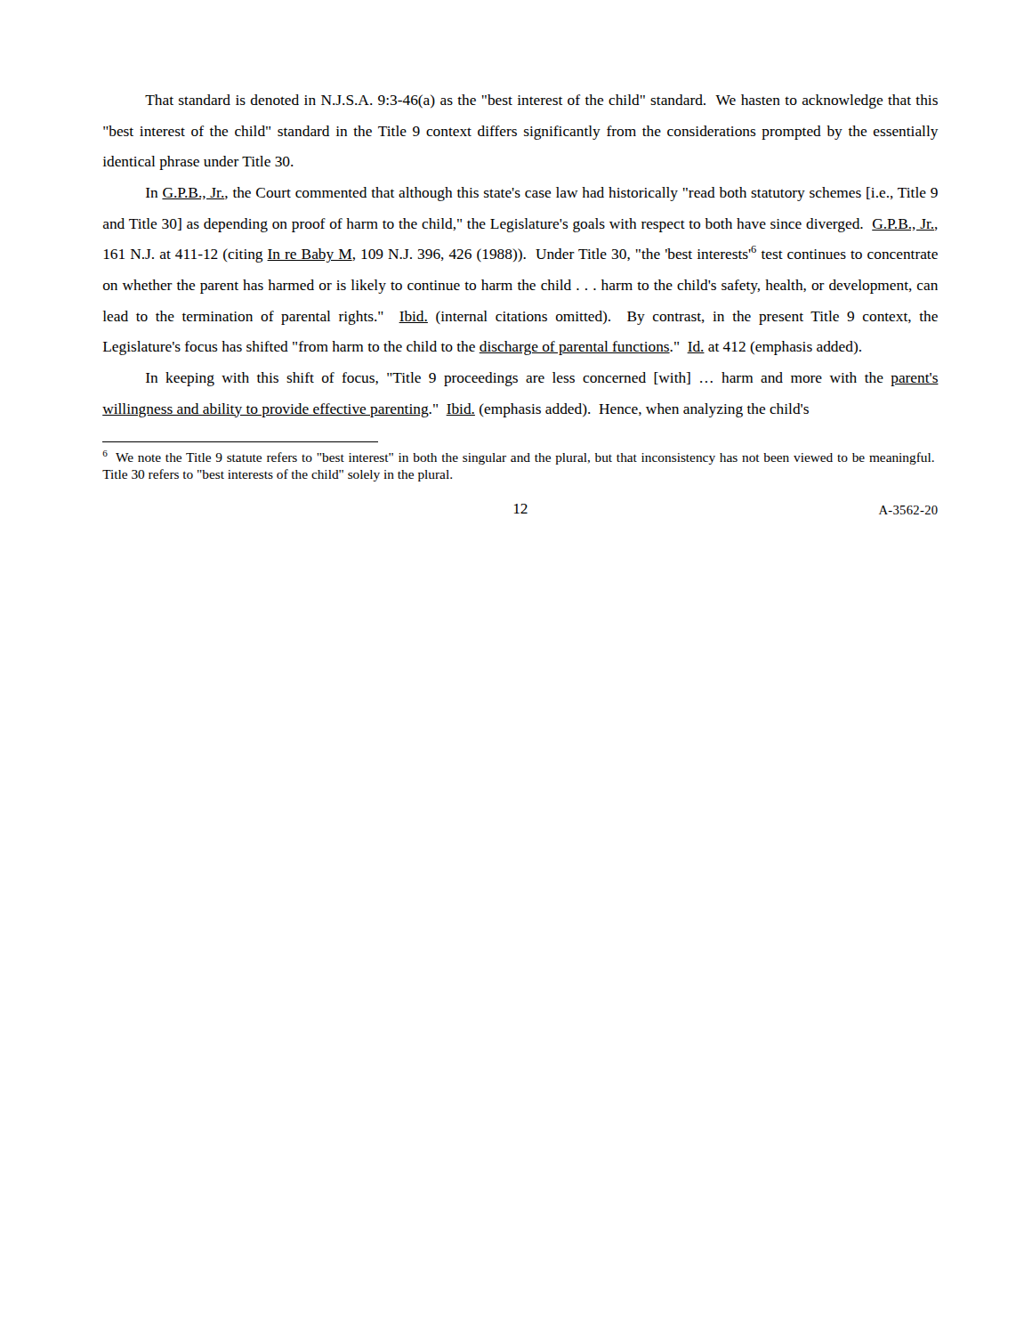That standard is denoted in N.J.S.A. 9:3-46(a) as the "best interest of the child" standard. We hasten to acknowledge that this "best interest of the child" standard in the Title 9 context differs significantly from the considerations prompted by the essentially identical phrase under Title 30.
In G.P.B., Jr., the Court commented that although this state's case law had historically "read both statutory schemes [i.e., Title 9 and Title 30] as depending on proof of harm to the child," the Legislature's goals with respect to both have since diverged. G.P.B., Jr., 161 N.J. at 411-12 (citing In re Baby M, 109 N.J. 396, 426 (1988)). Under Title 30, "the 'best interests'6 test continues to concentrate on whether the parent has harmed or is likely to continue to harm the child . . . harm to the child's safety, health, or development, can lead to the termination of parental rights." Ibid. (internal citations omitted). By contrast, in the present Title 9 context, the Legislature's focus has shifted "from harm to the child to the discharge of parental functions." Id. at 412 (emphasis added).
In keeping with this shift of focus, "Title 9 proceedings are less concerned [with] … harm and more with the parent's willingness and ability to provide effective parenting." Ibid. (emphasis added). Hence, when analyzing the child's
6 We note the Title 9 statute refers to "best interest" in both the singular and the plural, but that inconsistency has not been viewed to be meaningful. Title 30 refers to "best interests of the child" solely in the plural.
12
A-3562-20